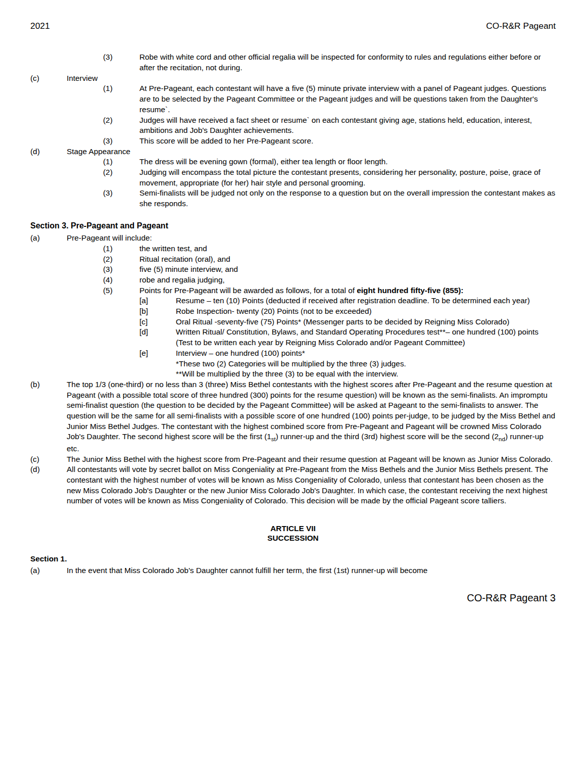2021
CO-R&R Pageant
(3)
Robe with white cord and other official regalia will be inspected for conformity to rules and regulations either before or after the recitation, not during.
(c)
Interview
(1)
At Pre-Pageant, each contestant will have a five (5) minute private interview with a panel of Pageant judges. Questions are to be selected by the Pageant Committee or the Pageant judges and will be questions taken from the Daughter's resume`.
(2)
Judges will have received a fact sheet or resume` on each contestant giving age, stations held, education, interest, ambitions and Job's Daughter achievements.
(3)
This score will be added to her Pre-Pageant score.
(d)
Stage Appearance
(1)
The dress will be evening gown (formal), either tea length or floor length.
(2)
Judging will encompass the total picture the contestant presents, considering her personality, posture, poise, grace of movement, appropriate (for her) hair style and personal grooming.
(3)
Semi-finalists will be judged not only on the response to a question but on the overall impression the contestant makes as she responds.
Section 3. Pre-Pageant and Pageant
(a)
Pre-Pageant will include:
(1)
the written test, and
(2)
Ritual recitation (oral), and
(3)
five (5) minute interview, and
(4)
robe and regalia judging,
(5)
Points for Pre-Pageant will be awarded as follows, for a total of eight hundred fifty-five (855):
[a]
Resume – ten (10) Points (deducted if received after registration deadline. To be determined each year)
[b]
Robe Inspection- twenty (20) Points (not to be exceeded)
[c]
Oral Ritual -seventy-five (75) Points* (Messenger parts to be decided by Reigning Miss Colorado)
[d]
Written Ritual/ Constitution, Bylaws, and Standard Operating Procedures test**– one hundred (100) points (Test to be written each year by Reigning Miss Colorado and/or Pageant Committee)
[e]
Interview – one hundred (100) points*
*These two (2) Categories will be multiplied by the three (3) judges.
**Will be multiplied by the three (3) to be equal with the interview.
(b)
The top 1/3 (one-third) or no less than 3 (three) Miss Bethel contestants with the highest scores after Pre-Pageant and the resume question at Pageant (with a possible total score of three hundred (300) points for the resume question) will be known as the semi-finalists. An impromptu semi-finalist question (the question to be decided by the Pageant Committee) will be asked at Pageant to the semi-finalists to answer. The question will be the same for all semi-finalists with a possible score of one hundred (100) points per-judge, to be judged by the Miss Bethel and Junior Miss Bethel Judges. The contestant with the highest combined score from Pre-Pageant and Pageant will be crowned Miss Colorado Job's Daughter. The second highest score will be the first (1st) runner-up and the third (3rd) highest score will be the second (2nd) runner-up etc.
(c)
The Junior Miss Bethel with the highest score from Pre-Pageant and their resume question at Pageant will be known as Junior Miss Colorado.
(d)
All contestants will vote by secret ballot on Miss Congeniality at Pre-Pageant from the Miss Bethels and the Junior Miss Bethels present. The contestant with the highest number of votes will be known as Miss Congeniality of Colorado, unless that contestant has been chosen as the new Miss Colorado Job's Daughter or the new Junior Miss Colorado Job's Daughter. In which case, the contestant receiving the next highest number of votes will be known as Miss Congeniality of Colorado. This decision will be made by the official Pageant score talliers.
ARTICLE VII
SUCCESSION
Section 1.
(a)
In the event that Miss Colorado Job's Daughter cannot fulfill her term, the first (1st) runner-up will become
CO-R&R Pageant 3